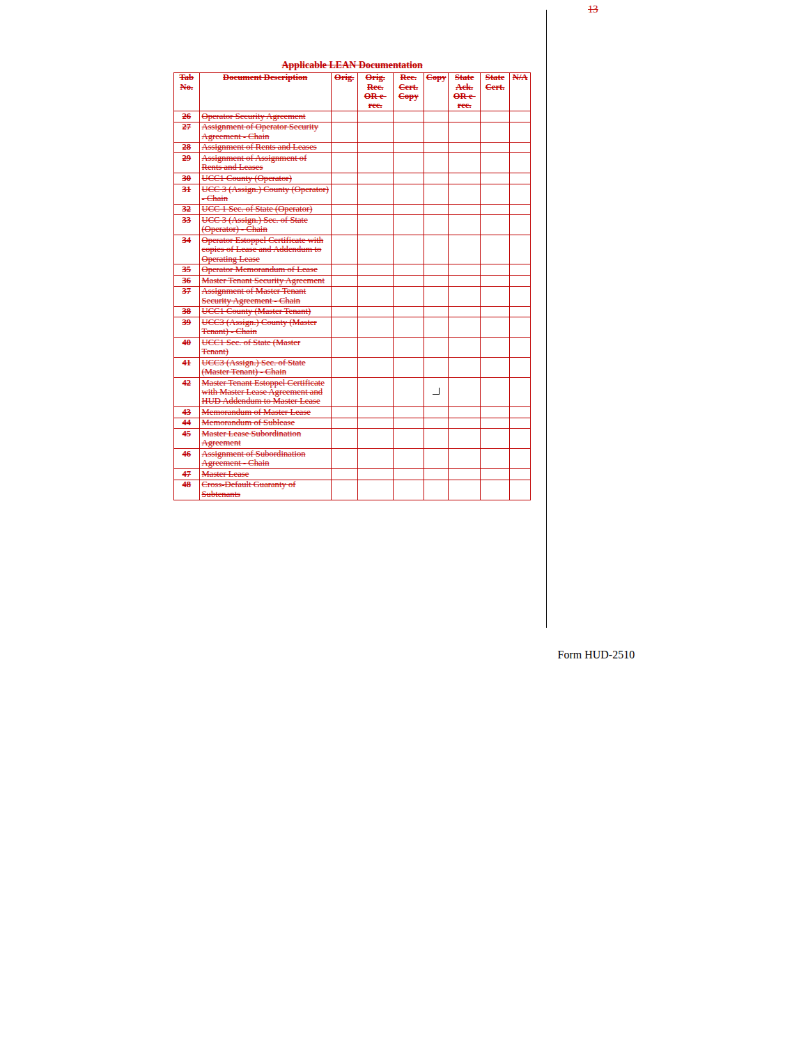13
Applicable LEAN Documentation
| Tab No. | Document Description | Orig. | Orig. Rec. OR e-rec. | Rec. Cert. Copy | Copy | State Ack. OR e-rec. | State Cert. | N/A |
| --- | --- | --- | --- | --- | --- | --- | --- | --- |
| 26 | Operator Security Agreement | | | | | | | |
| 27 | Assignment of Operator Security Agreement - Chain | | | | | | | |
| 28 | Assignment of Rents and Leases | | | | | | | |
| 29 | Assignment of Assignment of Rents and Leases | | | | | | | |
| 30 | UCC1 County (Operator) | | | | | | | |
| 31 | UCC 3 (Assign.) County (Operator) - Chain | | | | | | | |
| 32 | UCC 1 Sec. of State (Operator) | | | | | | | |
| 33 | UCC 3 (Assign.) Sec. of State (Operator) - Chain | | | | | | | |
| 34 | Operator Estoppel Certificate with copies of Lease and Addendum to Operating Lease | | | | | | | |
| 35 | Operator Memorandum of Lease | | | | | | | |
| 36 | Master Tenant Security Agreement | | | | | | | |
| 37 | Assignment of Master Tenant Security Agreement - Chain | | | | | | | |
| 38 | UCC1 County (Master Tenant) | | | | | | | |
| 39 | UCC3 (Assign.) County (Master Tenant) - Chain | | | | | | | |
| 40 | UCC1 Sec. of State (Master Tenant) | | | | | | | |
| 41 | UCC3 (Assign.) Sec. of State (Master Tenant) - Chain | | | | | | | |
| 42 | Master Tenant Estoppel Certificate with Master Lease Agreement and HUD Addendum to Master Lease | | | | | | | |
| 43 | Memorandum of Master Lease | | | | | | | |
| 44 | Memorandum of Sublease | | | | | | | |
| 45 | Master Lease Subordination Agreement | | | | | | | |
| 46 | Assignment of Subordination Agreement - Chain | | | | | | | |
| 47 | Master Lease | | | | | | | |
| 48 | Cross-Default Guaranty of Subtenants | | | | | | | |
Form HUD-2510